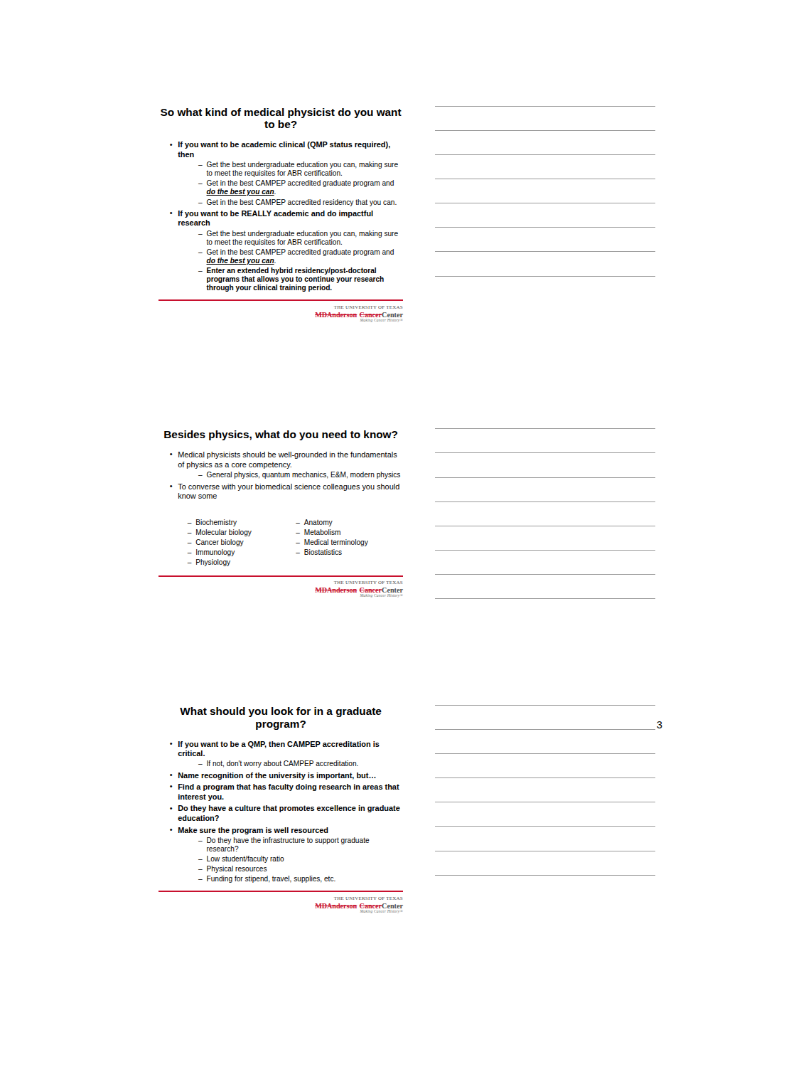So what kind of medical physicist do you want to be?
If you want to be academic clinical (QMP status required), then
Get the best undergraduate education you can, making sure to meet the requisites for ABR certification.
Get in the best CAMPEP accredited graduate program and do the best you can.
Get in the best CAMPEP accredited residency that you can.
If you want to be REALLY academic and do impactful research
Get the best undergraduate education you can, making sure to meet the requisites for ABR certification.
Get in the best CAMPEP accredited graduate program and do the best you can.
Enter an extended hybrid residency/post-doctoral programs that allows you to continue your research through your clinical training period.
THE UNIVERSITY OF TEXAS
MDAnderson
Cancer Center
Making Cancer History®
Besides physics, what do you need to know?
Medical physicists should be well-grounded in the fundamentals of physics as a core competency.
General physics, quantum mechanics, E&M, modern physics
To converse with your biomedical science colleagues you should know some
Biochemistry
Molecular biology
Cancer biology
Immunology
Physiology
Anatomy
Metabolism
Medical terminology
Biostatistics
THE UNIVERSITY OF TEXAS
MDAnderson
Cancer Center
Making Cancer History®
What should you look for in a graduate program?
If you want to be a QMP, then CAMPEP accreditation is critical.
If not, don't worry about CAMPEP accreditation.
Name recognition of the university is important, but…
Find a program that has faculty doing research in areas that interest you.
Do they have a culture that promotes excellence in graduate education?
Make sure the program is well resourced
Do they have the infrastructure to support graduate research?
Low student/faculty ratio
Physical resources
Funding for stipend, travel, supplies, etc.
THE UNIVERSITY OF TEXAS
MDAnderson
Cancer Center
Making Cancer History®
3